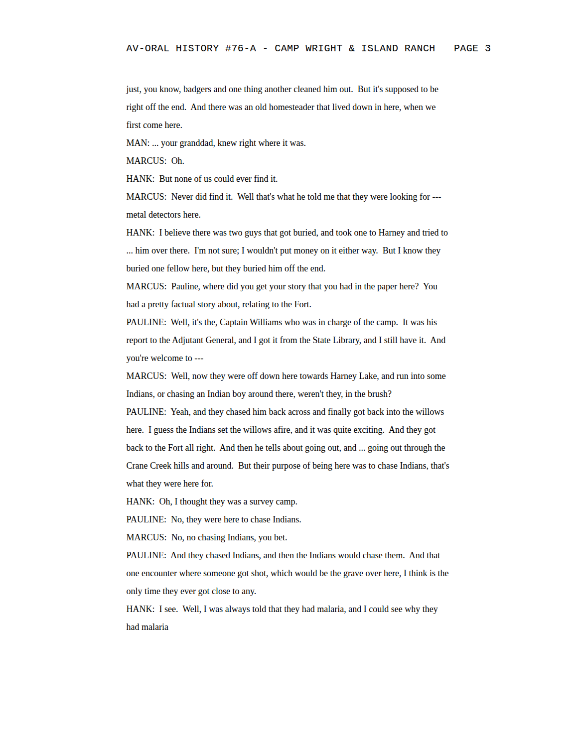AV-ORAL HISTORY #76-A - CAMP WRIGHT & ISLAND RANCH PAGE 3
just, you know, badgers and one thing another cleaned him out. But it's supposed to be right off the end. And there was an old homesteader that lived down in here, when we first come here.
MAN: ... your granddad, knew right where it was.
MARCUS: Oh.
HANK: But none of us could ever find it.
MARCUS: Never did find it. Well that's what he told me that they were looking for --- metal detectors here.
HANK: I believe there was two guys that got buried, and took one to Harney and tried to ... him over there. I'm not sure; I wouldn't put money on it either way. But I know they buried one fellow here, but they buried him off the end.
MARCUS: Pauline, where did you get your story that you had in the paper here? You had a pretty factual story about, relating to the Fort.
PAULINE: Well, it's the, Captain Williams who was in charge of the camp. It was his report to the Adjutant General, and I got it from the State Library, and I still have it. And you're welcome to ---
MARCUS: Well, now they were off down here towards Harney Lake, and run into some Indians, or chasing an Indian boy around there, weren't they, in the brush?
PAULINE: Yeah, and they chased him back across and finally got back into the willows here. I guess the Indians set the willows afire, and it was quite exciting. And they got back to the Fort all right. And then he tells about going out, and ... going out through the Crane Creek hills and around. But their purpose of being here was to chase Indians, that's what they were here for.
HANK: Oh, I thought they was a survey camp.
PAULINE: No, they were here to chase Indians.
MARCUS: No, no chasing Indians, you bet.
PAULINE: And they chased Indians, and then the Indians would chase them. And that one encounter where someone got shot, which would be the grave over here, I think is the only time they ever got close to any.
HANK: I see. Well, I was always told that they had malaria, and I could see why they had malaria